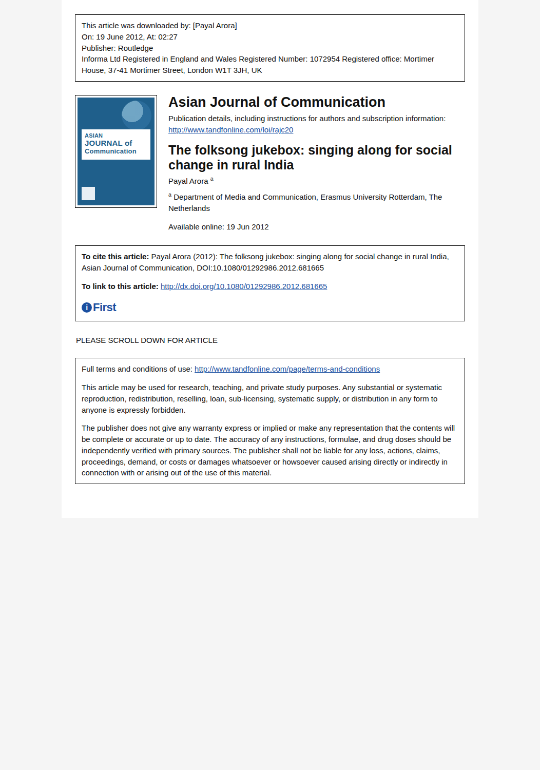This article was downloaded by: [Payal Arora]
On: 19 June 2012, At: 02:27
Publisher: Routledge
Informa Ltd Registered in England and Wales Registered Number: 1072954 Registered office: Mortimer House, 37-41 Mortimer Street, London W1T 3JH, UK
ASIAN JOURNAL of Communication
Asian Journal of Communication
Publication details, including instructions for authors and subscription information:
http://www.tandfonline.com/loi/rajc20
The folksong jukebox: singing along for social change in rural India
Payal Arora a
a Department of Media and Communication, Erasmus University Rotterdam, The Netherlands
Available online: 19 Jun 2012
To cite this article: Payal Arora (2012): The folksong jukebox: singing along for social change in rural India, Asian Journal of Communication, DOI:10.1080/01292986.2012.681665
To link to this article: http://dx.doi.org/10.1080/01292986.2012.681665
i First
PLEASE SCROLL DOWN FOR ARTICLE
Full terms and conditions of use: http://www.tandfonline.com/page/terms-and-conditions
This article may be used for research, teaching, and private study purposes. Any substantial or systematic reproduction, redistribution, reselling, loan, sub-licensing, systematic supply, or distribution in any form to anyone is expressly forbidden.
The publisher does not give any warranty express or implied or make any representation that the contents will be complete or accurate or up to date. The accuracy of any instructions, formulae, and drug doses should be independently verified with primary sources. The publisher shall not be liable for any loss, actions, claims, proceedings, demand, or costs or damages whatsoever or howsoever caused arising directly or indirectly in connection with or arising out of the use of this material.